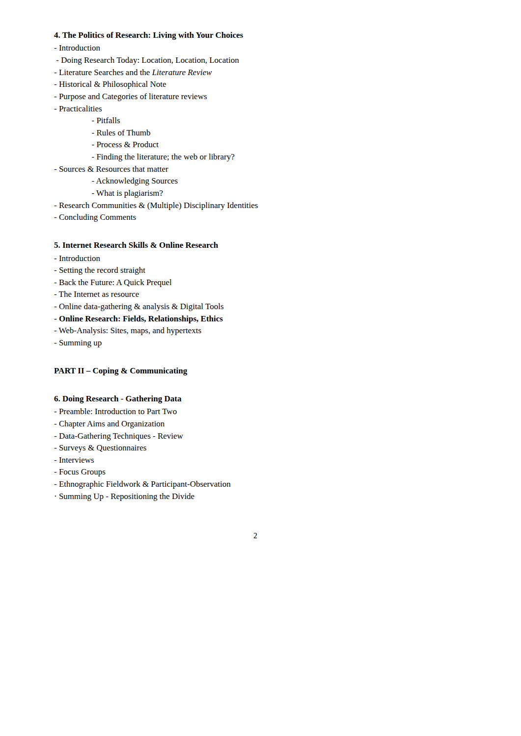4. The Politics of Research: Living with Your Choices
- Introduction
- Doing Research Today: Location, Location, Location
- Literature Searches and the Literature Review
- Historical & Philosophical Note
- Purpose and Categories of literature reviews
- Practicalities
- Pitfalls
- Rules of Thumb
- Process & Product
- Finding the literature; the web or library?
- Sources & Resources that matter
- Acknowledging Sources
- What is plagiarism?
- Research Communities & (Multiple) Disciplinary Identities
- Concluding Comments
5. Internet Research Skills & Online Research
- Introduction
- Setting the record straight
- Back the Future: A Quick Prequel
- The Internet as resource
- Online data-gathering & analysis & Digital Tools
- Online Research: Fields, Relationships, Ethics
- Web-Analysis: Sites, maps, and hypertexts
- Summing up
PART II – Coping & Communicating
6. Doing Research - Gathering Data
- Preamble: Introduction to Part Two
- Chapter Aims and Organization
- Data-Gathering Techniques - Review
- Surveys & Questionnaires
- Interviews
- Focus Groups
- Ethnographic Fieldwork & Participant-Observation
· Summing Up - Repositioning the Divide
2